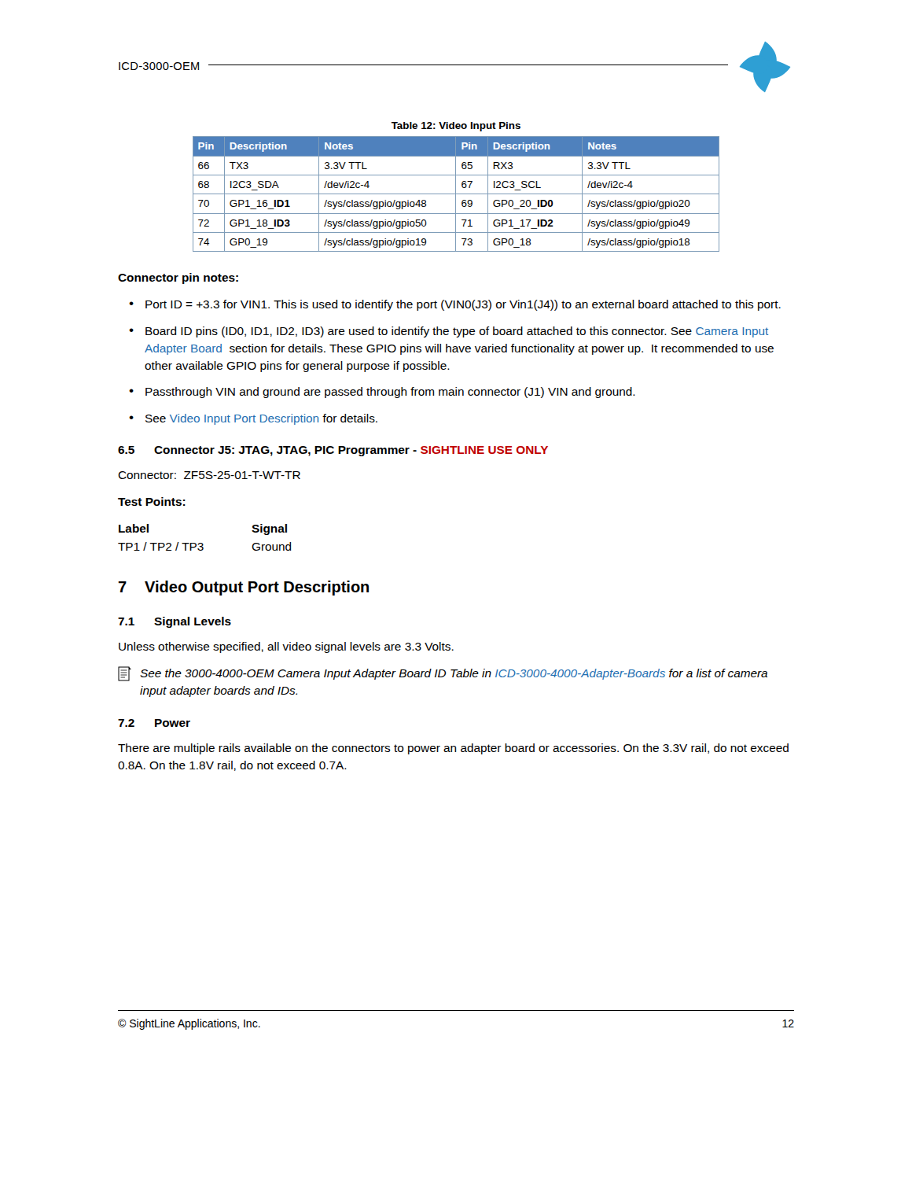ICD-3000-OEM
Table 12: Video Input Pins
| Pin | Description | Notes | Pin | Description | Notes |
| --- | --- | --- | --- | --- | --- |
| 66 | TX3 | 3.3V TTL | 65 | RX3 | 3.3V TTL |
| 68 | I2C3_SDA | /dev/i2c-4 | 67 | I2C3_SCL | /dev/i2c-4 |
| 70 | GP1_16_ ID1 | /sys/class/gpio/gpio48 | 69 | GP0_20_ ID0 | /sys/class/gpio/gpio20 |
| 72 | GP1_18_ ID3 | /sys/class/gpio/gpio50 | 71 | GP1_17_ ID2 | /sys/class/gpio/gpio49 |
| 74 | GP0_19 | /sys/class/gpio/gpio19 | 73 | GP0_18 | /sys/class/gpio/gpio18 |
Connector pin notes:
Port ID = +3.3 for VIN1. This is used to identify the port (VIN0(J3) or Vin1(J4)) to an external board attached to this port.
Board ID pins (ID0, ID1, ID2, ID3) are used to identify the type of board attached to this connector. See Camera Input Adapter Board section for details. These GPIO pins will have varied functionality at power up. It recommended to use other available GPIO pins for general purpose if possible.
Passthrough VIN and ground are passed through from main connector (J1) VIN and ground.
See Video Input Port Description for details.
6.5 Connector J5: JTAG, JTAG, PIC Programmer - SIGHTLINE USE ONLY
Connector: ZF5S-25-01-T-WT-TR
Test Points:
Label
Signal
TP1 / TP2 / TP3
Ground
7 Video Output Port Description
7.1 Signal Levels
Unless otherwise specified, all video signal levels are 3.3 Volts.
See the 3000-4000-OEM Camera Input Adapter Board ID Table in ICD-3000-4000-Adapter-Boards for a list of camera input adapter boards and IDs.
7.2 Power
There are multiple rails available on the connectors to power an adapter board or accessories. On the 3.3V rail, do not exceed 0.8A. On the 1.8V rail, do not exceed 0.7A.
© SightLine Applications, Inc.
12